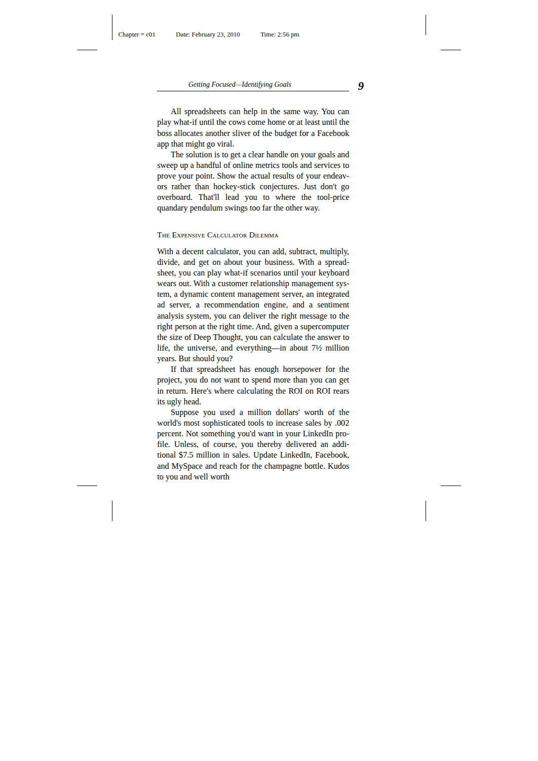Chapter = c01 Date: February 23, 2010 Time: 2:56 pm
Getting Focused—Identifying Goals
9
All spreadsheets can help in the same way. You can play what-if until the cows come home or at least until the boss allocates another sliver of the budget for a Facebook app that might go viral.
The solution is to get a clear handle on your goals and sweep up a handful of online metrics tools and services to prove your point. Show the actual results of your endeavors rather than hockey-stick conjectures. Just don't go overboard. That'll lead you to where the tool-price quandary pendulum swings too far the other way.
The Expensive Calculator Dilemma
With a decent calculator, you can add, subtract, multiply, divide, and get on about your business. With a spreadsheet, you can play what-if scenarios until your keyboard wears out. With a customer relationship management system, a dynamic content management server, an integrated ad server, a recommendation engine, and a sentiment analysis system, you can deliver the right message to the right person at the right time. And, given a supercomputer the size of Deep Thought, you can calculate the answer to life, the universe, and everything—in about 7½ million years. But should you?
If that spreadsheet has enough horsepower for the project, you do not want to spend more than you can get in return. Here's where calculating the ROI on ROI rears its ugly head.
Suppose you used a million dollars' worth of the world's most sophisticated tools to increase sales by .002 percent. Not something you'd want in your LinkedIn profile. Unless, of course, you thereby delivered an additional $7.5 million in sales. Update LinkedIn, Facebook, and MySpace and reach for the champagne bottle. Kudos to you and well worth